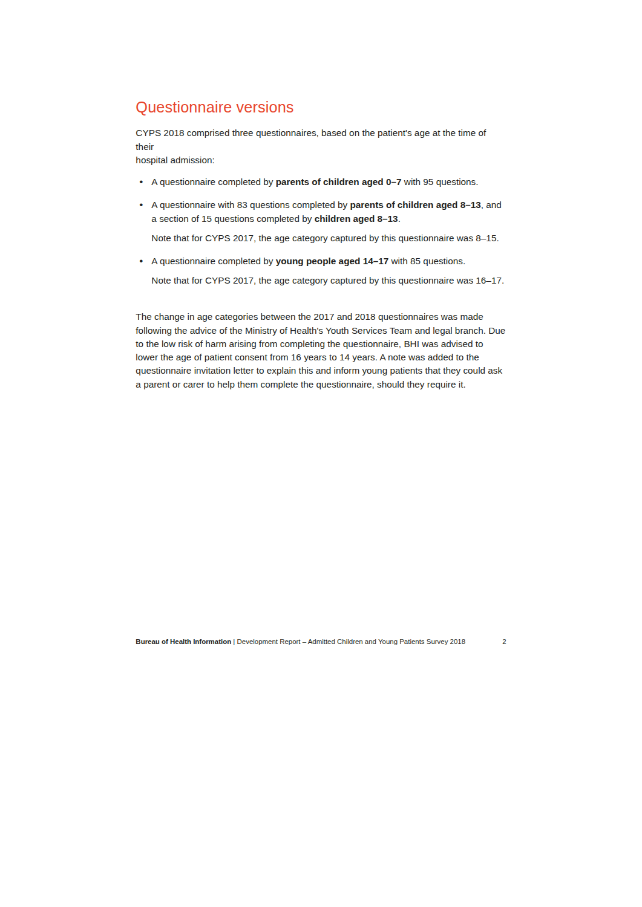Questionnaire versions
CYPS 2018 comprised three questionnaires, based on the patient's age at the time of their
hospital admission:
A questionnaire completed by parents of children aged 0–7 with 95 questions.
A questionnaire with 83 questions completed by parents of children aged 8–13, and a section of 15 questions completed by children aged 8–13.
Note that for CYPS 2017, the age category captured by this questionnaire was 8–15.
A questionnaire completed by young people aged 14–17 with 85 questions.
Note that for CYPS 2017, the age category captured by this questionnaire was 16–17.
The change in age categories between the 2017 and 2018 questionnaires was made following the advice of the Ministry of Health's Youth Services Team and legal branch. Due to the low risk of harm arising from completing the questionnaire, BHI was advised to lower the age of patient consent from 16 years to 14 years. A note was added to the questionnaire invitation letter to explain this and inform young patients that they could ask a parent or carer to help them complete the questionnaire, should they require it.
Bureau of Health Information | Development Report – Admitted Children and Young Patients Survey 2018
2